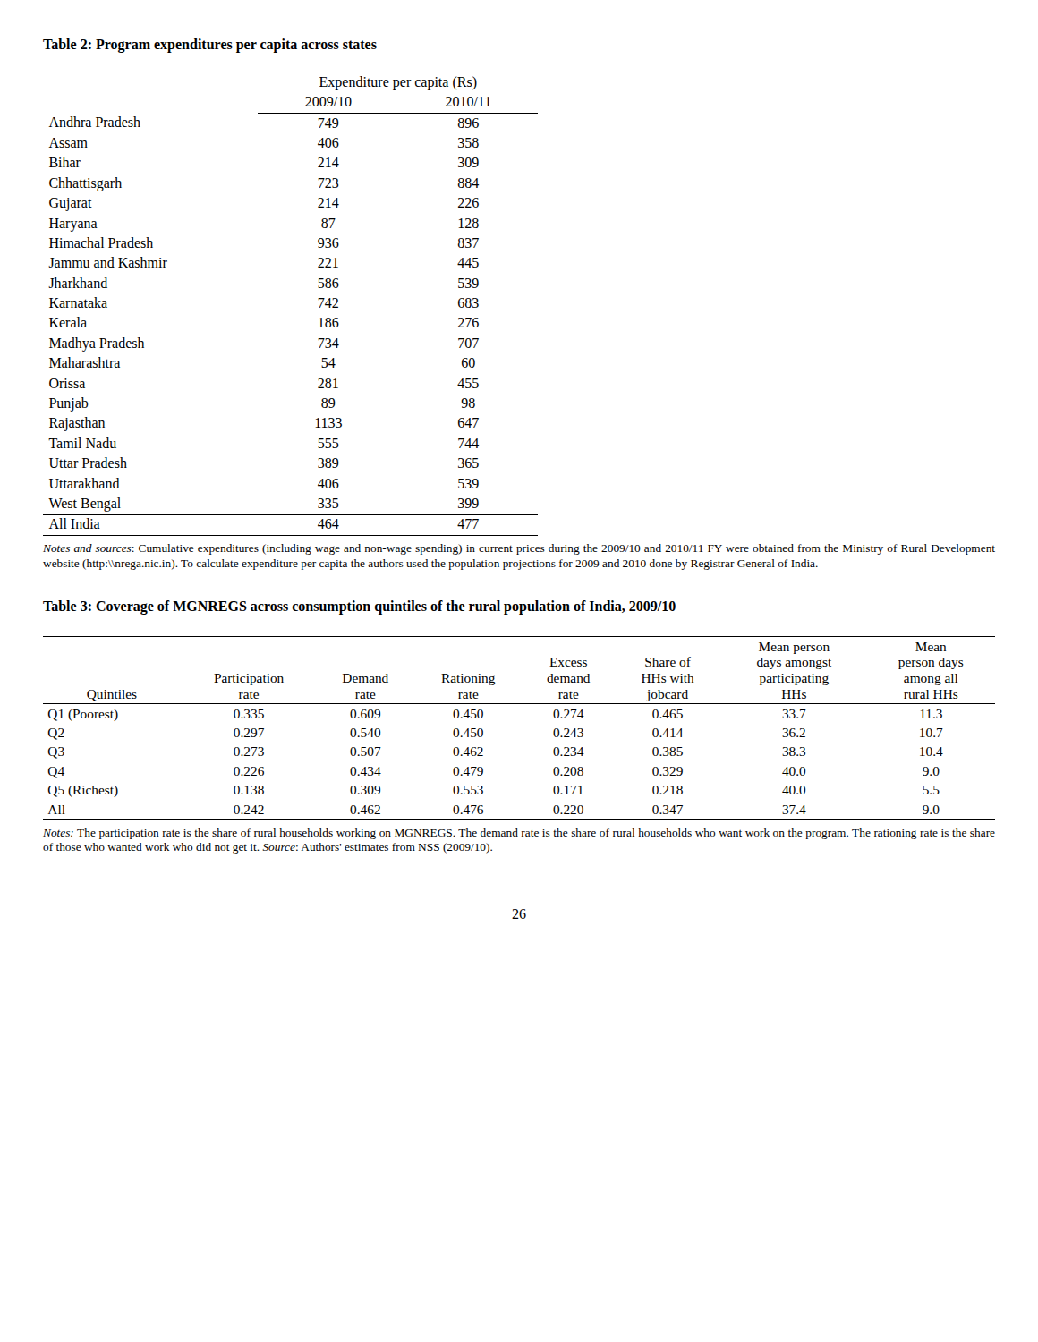Table 2: Program expenditures per capita across states
| | Expenditure per capita (Rs) |
| --- | --- |
| | 2009/10 | 2010/11 |
| Andhra Pradesh | 749 | 896 |
| Assam | 406 | 358 |
| Bihar | 214 | 309 |
| Chhattisgarh | 723 | 884 |
| Gujarat | 214 | 226 |
| Haryana | 87 | 128 |
| Himachal Pradesh | 936 | 837 |
| Jammu and Kashmir | 221 | 445 |
| Jharkhand | 586 | 539 |
| Karnataka | 742 | 683 |
| Kerala | 186 | 276 |
| Madhya Pradesh | 734 | 707 |
| Maharashtra | 54 | 60 |
| Orissa | 281 | 455 |
| Punjab | 89 | 98 |
| Rajasthan | 1133 | 647 |
| Tamil Nadu | 555 | 744 |
| Uttar Pradesh | 389 | 365 |
| Uttarakhand | 406 | 539 |
| West Bengal | 335 | 399 |
| All India | 464 | 477 |
Notes and sources: Cumulative expenditures (including wage and non-wage spending) in current prices during the 2009/10 and 2010/11 FY were obtained from the Ministry of Rural Development website (http:\\nrega.nic.in). To calculate expenditure per capita the authors used the population projections for 2009 and 2010 done by Registrar General of India.
Table 3: Coverage of MGNREGS across consumption quintiles of the rural population of India, 2009/10
| Quintiles | Participation rate | Demand rate | Rationing rate | Excess demand rate | Share of HHs with jobcard | Mean person days amongst participating HHs | Mean person days among all rural HHs |
| --- | --- | --- | --- | --- | --- | --- | --- |
| Q1 (Poorest) | 0.335 | 0.609 | 0.450 | 0.274 | 0.465 | 33.7 | 11.3 |
| Q2 | 0.297 | 0.540 | 0.450 | 0.243 | 0.414 | 36.2 | 10.7 |
| Q3 | 0.273 | 0.507 | 0.462 | 0.234 | 0.385 | 38.3 | 10.4 |
| Q4 | 0.226 | 0.434 | 0.479 | 0.208 | 0.329 | 40.0 | 9.0 |
| Q5 (Richest) | 0.138 | 0.309 | 0.553 | 0.171 | 0.218 | 40.0 | 5.5 |
| All | 0.242 | 0.462 | 0.476 | 0.220 | 0.347 | 37.4 | 9.0 |
Notes: The participation rate is the share of rural households working on MGNREGS. The demand rate is the share of rural households who want work on the program. The rationing rate is the share of those who wanted work who did not get it. Source: Authors' estimates from NSS (2009/10).
26